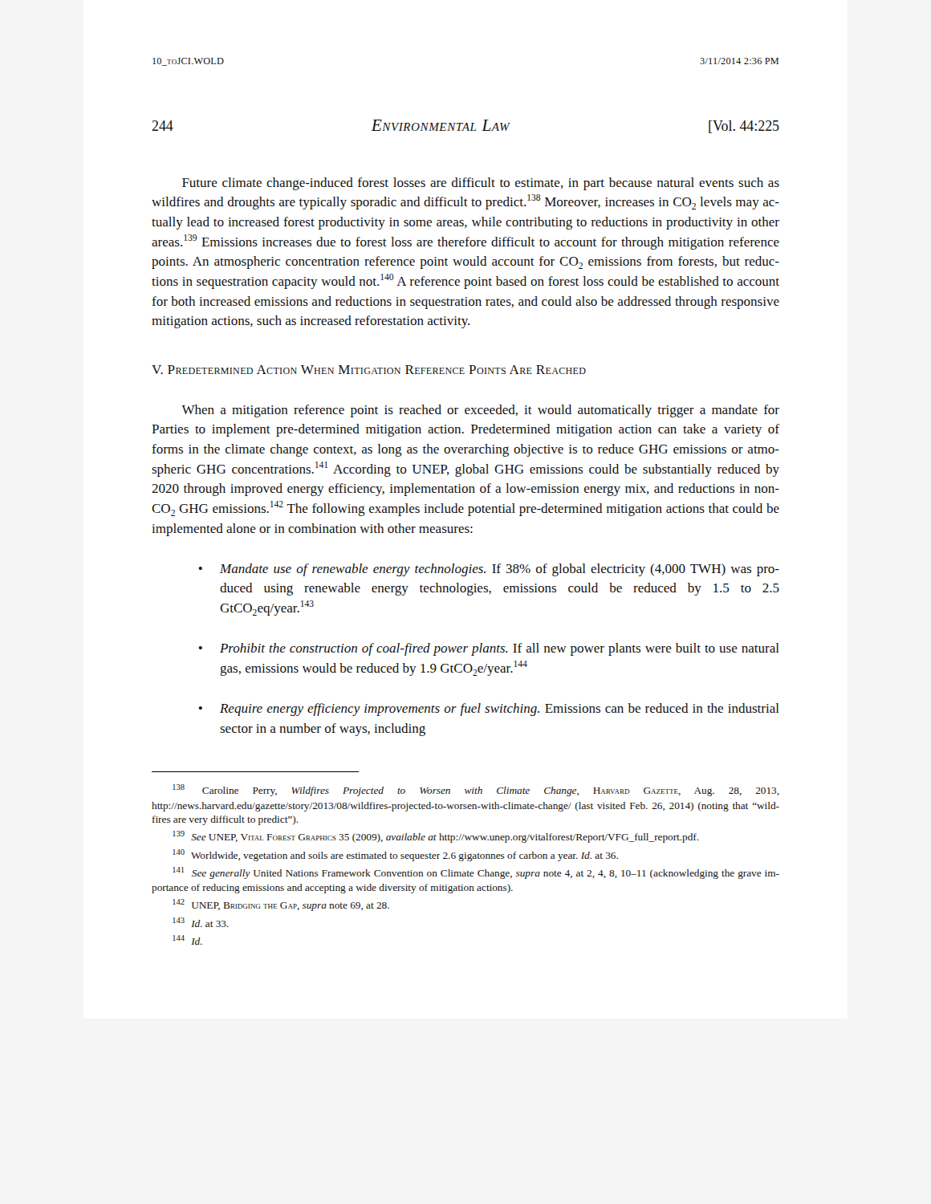10_to JCI.WOLD 3/11/2014 2:36 PM
244 Environmental Law [Vol. 44:225
Future climate change-induced forest losses are difficult to estimate, in part because natural events such as wildfires and droughts are typically sporadic and difficult to predict.138 Moreover, increases in CO2 levels may actually lead to increased forest productivity in some areas, while contributing to reductions in productivity in other areas.139 Emissions increases due to forest loss are therefore difficult to account for through mitigation reference points. An atmospheric concentration reference point would account for CO2 emissions from forests, but reductions in sequestration capacity would not.140 A reference point based on forest loss could be established to account for both increased emissions and reductions in sequestration rates, and could also be addressed through responsive mitigation actions, such as increased reforestation activity.
V. Predetermined Action When Mitigation Reference Points Are Reached
When a mitigation reference point is reached or exceeded, it would automatically trigger a mandate for Parties to implement pre-determined mitigation action. Predetermined mitigation action can take a variety of forms in the climate change context, as long as the overarching objective is to reduce GHG emissions or atmospheric GHG concentrations.141 According to UNEP, global GHG emissions could be substantially reduced by 2020 through improved energy efficiency, implementation of a low-emission energy mix, and reductions in non-CO2 GHG emissions.142 The following examples include potential pre-determined mitigation actions that could be implemented alone or in combination with other measures:
Mandate use of renewable energy technologies. If 38% of global electricity (4,000 TWH) was produced using renewable energy technologies, emissions could be reduced by 1.5 to 2.5 GtCO2eq/year.143
Prohibit the construction of coal-fired power plants. If all new power plants were built to use natural gas, emissions would be reduced by 1.9 GtCO2e/year.144
Require energy efficiency improvements or fuel switching. Emissions can be reduced in the industrial sector in a number of ways, including
138 Caroline Perry, Wildfires Projected to Worsen with Climate Change, Harvard Gazette, Aug. 28, 2013, http://news.harvard.edu/gazette/story/2013/08/wildfires-projected-to-worsen-with-climate-change/ (last visited Feb. 26, 2014) (noting that “wildfires are very difficult to predict”).
139 See UNEP, Vital Forest Graphics 35 (2009), available at http://www.unep.org/vitalforest/Report/VFG_full_report.pdf.
140 Worldwide, vegetation and soils are estimated to sequester 2.6 gigatonnes of carbon a year. Id. at 36.
141 See generally United Nations Framework Convention on Climate Change, supra note 4, at 2, 4, 8, 10–11 (acknowledging the grave importance of reducing emissions and accepting a wide diversity of mitigation actions).
142 UNEP, Bridging the Gap, supra note 69, at 28.
143 Id. at 33.
144 Id.